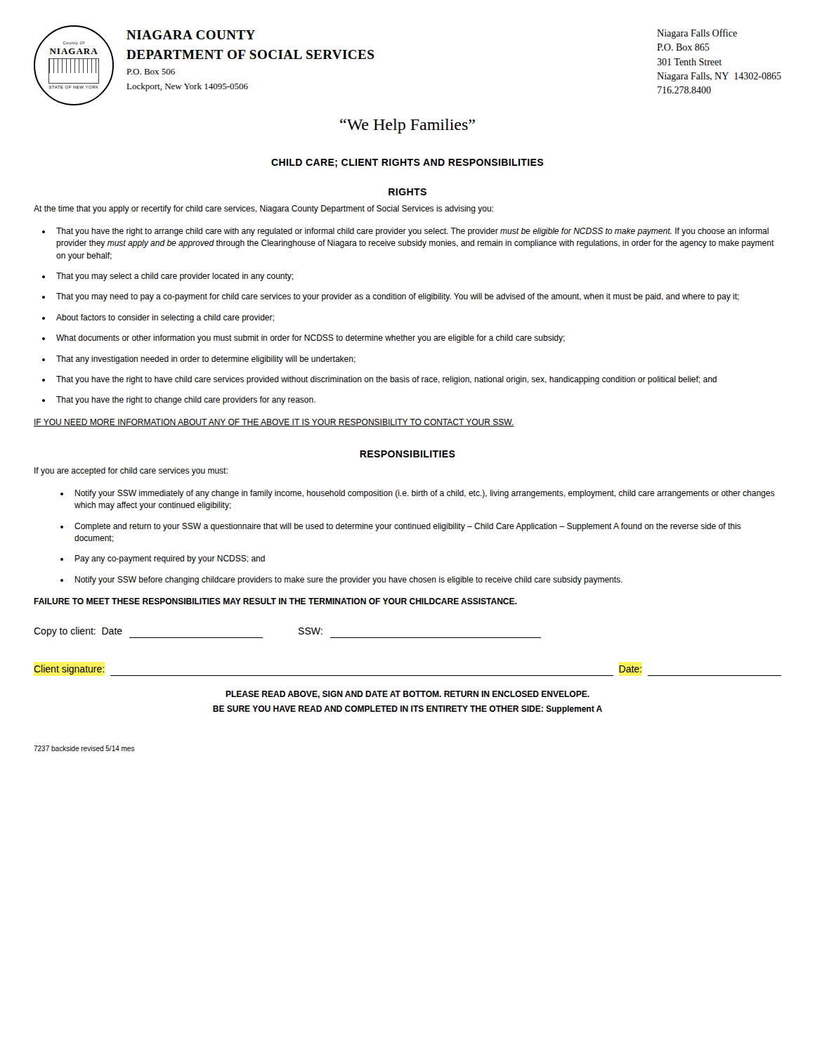County Of
NIAGARA
STATE OF NEW YORK
NIAGARA COUNTY
DEPARTMENT OF SOCIAL SERVICES
P.O. Box 506
Lockport, New York 14095-0506
Niagara Falls Office
P.O. Box 865
301 Tenth Street
Niagara Falls, NY 14302-0865
716.278.8400
“We Help Families”
CHILD CARE; CLIENT RIGHTS AND RESPONSIBILITIES
RIGHTS
At the time that you apply or recertify for child care services, Niagara County Department of Social Services is advising you:
That you have the right to arrange child care with any regulated or informal child care provider you select. The provider must be eligible for NCDSS to make payment. If you choose an informal provider they must apply and be approved through the Clearinghouse of Niagara to receive subsidy monies, and remain in compliance with regulations, in order for the agency to make payment on your behalf;
That you may select a child care provider located in any county;
That you may need to pay a co-payment for child care services to your provider as a condition of eligibility. You will be advised of the amount, when it must be paid, and where to pay it;
About factors to consider in selecting a child care provider;
What documents or other information you must submit in order for NCDSS to determine whether you are eligible for a child care subsidy;
That any investigation needed in order to determine eligibility will be undertaken;
That you have the right to have child care services provided without discrimination on the basis of race, religion, national origin, sex, handicapping condition or political belief; and
That you have the right to change child care providers for any reason.
IF YOU NEED MORE INFORMATION ABOUT ANY OF THE ABOVE IT IS YOUR RESPONSIBILITY TO CONTACT YOUR SSW.
RESPONSIBILITIES
If you are accepted for child care services you must:
Notify your SSW immediately of any change in family income, household composition (i.e. birth of a child, etc.), living arrangements, employment, child care arrangements or other changes which may affect your continued eligibility;
Complete and return to your SSW a questionnaire that will be used to determine your continued eligibility – Child Care Application – Supplement A found on the reverse side of this document;
Pay any co-payment required by your NCDSS; and
Notify your SSW before changing childcare providers to make sure the provider you have chosen is eligible to receive child care subsidy payments.
FAILURE TO MEET THESE RESPONSIBILITIES MAY RESULT IN THE TERMINATION OF YOUR CHILDCARE ASSISTANCE.
Copy to client: Date SSW:
Client signature: Date:
PLEASE READ ABOVE, SIGN AND DATE AT BOTTOM. RETURN IN ENCLOSED ENVELOPE.
BE SURE YOU HAVE READ AND COMPLETED IN ITS ENTIRETY THE OTHER SIDE: Supplement A
7237 backside revised 5/14 mes